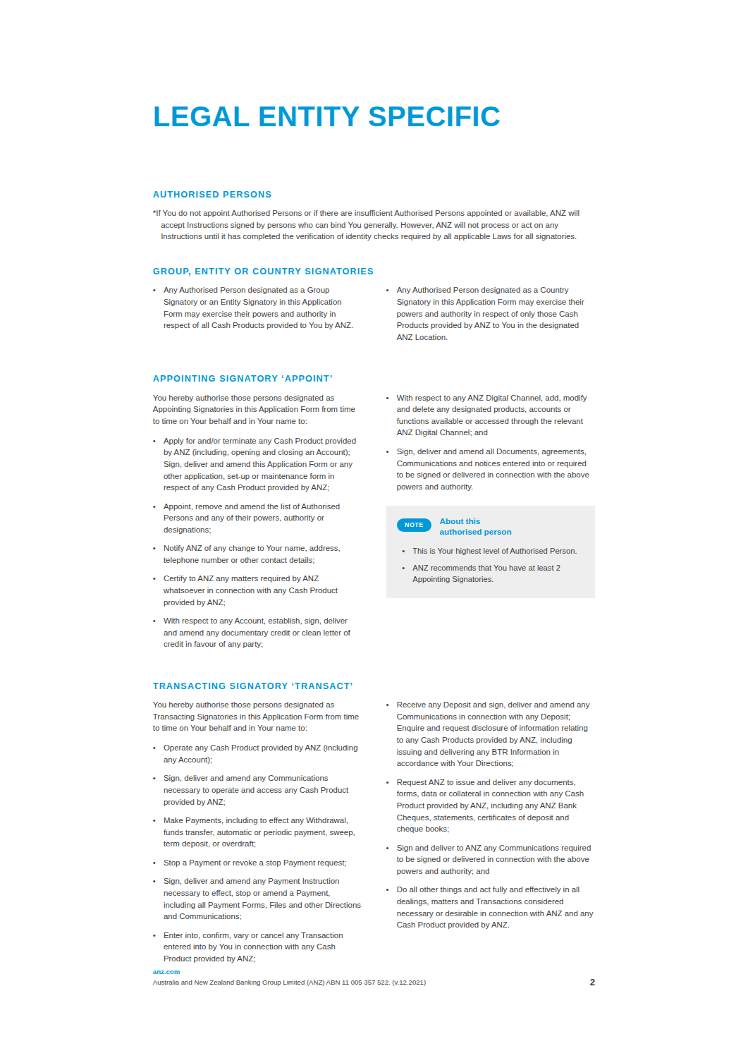LEGAL ENTITY SPECIFIC
Authorised Persons
*If You do not appoint Authorised Persons or if there are insufficient Authorised Persons appointed or available, ANZ will accept Instructions signed by persons who can bind You generally. However, ANZ will not process or act on any Instructions until it has completed the verification of identity checks required by all applicable Laws for all signatories.
Group, Entity or Country Signatories
Any Authorised Person designated as a Group Signatory or an Entity Signatory in this Application Form may exercise their powers and authority in respect of all Cash Products provided to You by ANZ.
Any Authorised Person designated as a Country Signatory in this Application Form may exercise their powers and authority in respect of only those Cash Products provided by ANZ to You in the designated ANZ Location.
Appointing Signatory ‘Appoint’
You hereby authorise those persons designated as Appointing Signatories in this Application Form from time to time on Your behalf and in Your name to:
Apply for and/or terminate any Cash Product provided by ANZ (including, opening and closing an Account); Sign, deliver and amend this Application Form or any other application, set-up or maintenance form in respect of any Cash Product provided by ANZ;
Appoint, remove and amend the list of Authorised Persons and any of their powers, authority or designations;
Notify ANZ of any change to Your name, address, telephone number or other contact details;
Certify to ANZ any matters required by ANZ whatsoever in connection with any Cash Product provided by ANZ;
With respect to any Account, establish, sign, deliver and amend any documentary credit or clean letter of credit in favour of any party;
With respect to any ANZ Digital Channel, add, modify and delete any designated products, accounts or functions available or accessed through the relevant ANZ Digital Channel; and
Sign, deliver and amend all Documents, agreements, Communications and notices entered into or required to be signed or delivered in connection with the above powers and authority.
NOTE About this
authorised person
This is Your highest level of Authorised Person.
ANZ recommends that You have at least 2 Appointing Signatories.
Transacting Signatory ‘Transact’
You hereby authorise those persons designated as Transacting Signatories in this Application Form from time to time on Your behalf and in Your name to:
Operate any Cash Product provided by ANZ (including any Account);
Sign, deliver and amend any Communications necessary to operate and access any Cash Product provided by ANZ;
Make Payments, including to effect any Withdrawal, funds transfer, automatic or periodic payment, sweep, term deposit, or overdraft;
Stop a Payment or revoke a stop Payment request;
Sign, deliver and amend any Payment Instruction necessary to effect, stop or amend a Payment, including all Payment Forms, Files and other Directions and Communications;
Enter into, confirm, vary or cancel any Transaction entered into by You in connection with any Cash Product provided by ANZ;
Receive any Deposit and sign, deliver and amend any Communications in connection with any Deposit; Enquire and request disclosure of information relating to any Cash Products provided by ANZ, including issuing and delivering any BTR Information in accordance with Your Directions;
Request ANZ to issue and deliver any documents, forms, data or collateral in connection with any Cash Product provided by ANZ, including any ANZ Bank Cheques, statements, certificates of deposit and cheque books;
Sign and deliver to ANZ any Communications required to be signed or delivered in connection with the above powers and authority; and
Do all other things and act fully and effectively in all dealings, matters and Transactions considered necessary or desirable in connection with ANZ and any Cash Product provided by ANZ.
anz.com
Australia and New Zealand Banking Group Limited (ANZ) ABN 11 005 357 522. (v.12.2021)
2